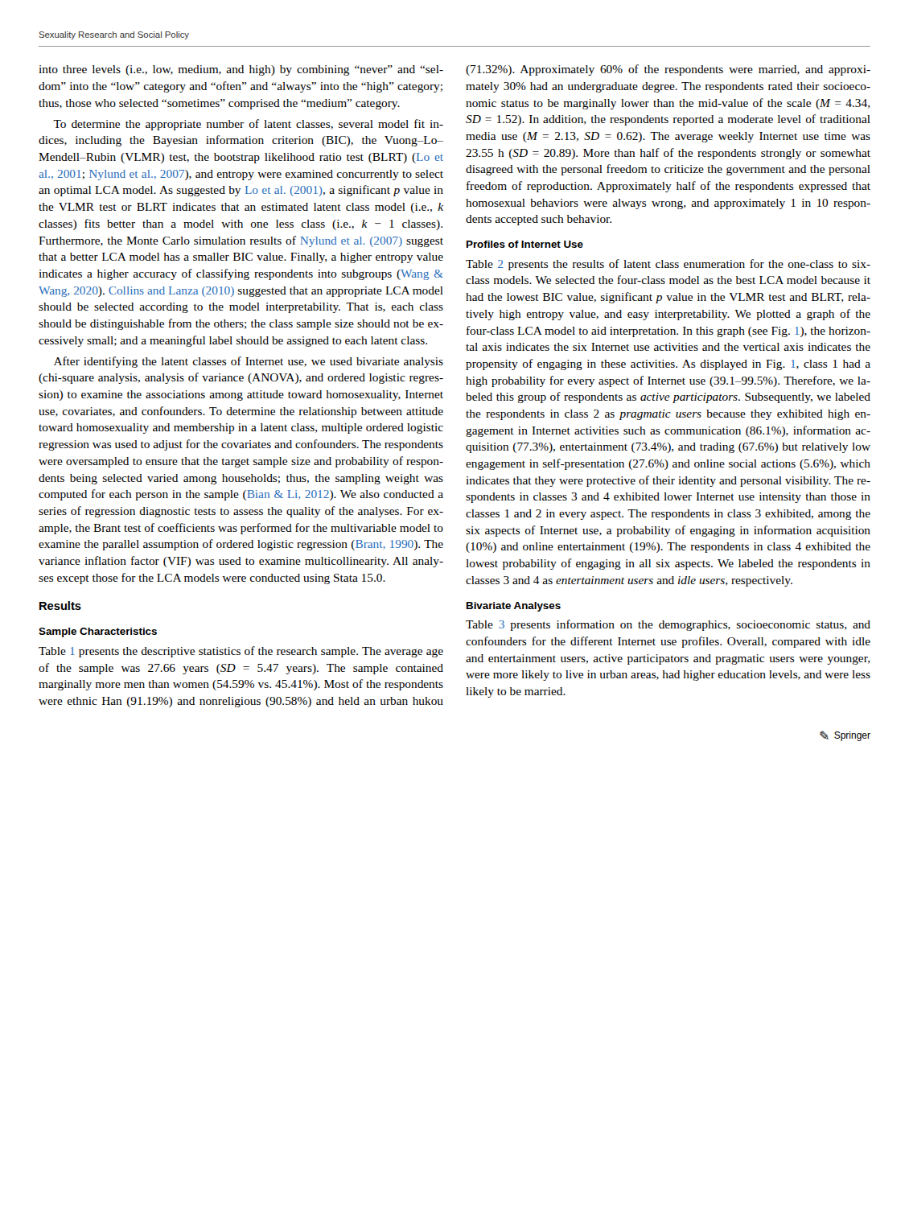Sexuality Research and Social Policy
into three levels (i.e., low, medium, and high) by combining “never” and “seldom” into the “low” category and “often” and “always” into the “high” category; thus, those who selected “sometimes” comprised the “medium” category.
To determine the appropriate number of latent classes, several model fit indices, including the Bayesian information criterion (BIC), the Vuong–Lo–Mendell–Rubin (VLMR) test, the bootstrap likelihood ratio test (BLRT) (Lo et al., 2001; Nylund et al., 2007), and entropy were examined concurrently to select an optimal LCA model. As suggested by Lo et al. (2001), a significant p value in the VLMR test or BLRT indicates that an estimated latent class model (i.e., k classes) fits better than a model with one less class (i.e., k − 1 classes). Furthermore, the Monte Carlo simulation results of Nylund et al. (2007) suggest that a better LCA model has a smaller BIC value. Finally, a higher entropy value indicates a higher accuracy of classifying respondents into subgroups (Wang & Wang, 2020). Collins and Lanza (2010) suggested that an appropriate LCA model should be selected according to the model interpretability. That is, each class should be distinguishable from the others; the class sample size should not be excessively small; and a meaningful label should be assigned to each latent class.
After identifying the latent classes of Internet use, we used bivariate analysis (chi-square analysis, analysis of variance (ANOVA), and ordered logistic regression) to examine the associations among attitude toward homosexuality, Internet use, covariates, and confounders. To determine the relationship between attitude toward homosexuality and membership in a latent class, multiple ordered logistic regression was used to adjust for the covariates and confounders. The respondents were oversampled to ensure that the target sample size and probability of respondents being selected varied among households; thus, the sampling weight was computed for each person in the sample (Bian & Li, 2012). We also conducted a series of regression diagnostic tests to assess the quality of the analyses. For example, the Brant test of coefficients was performed for the multivariable model to examine the parallel assumption of ordered logistic regression (Brant, 1990). The variance inflation factor (VIF) was used to examine multicollinearity. All analyses except those for the LCA models were conducted using Stata 15.0.
Results
Sample Characteristics
Table 1 presents the descriptive statistics of the research sample. The average age of the sample was 27.66 years (SD = 5.47 years). The sample contained marginally more men than women (54.59% vs. 45.41%). Most of the respondents were ethnic Han (91.19%) and nonreligious (90.58%) and held an urban hukou (71.32%). Approximately 60% of the respondents were married, and approximately 30% had an undergraduate degree. The respondents rated their socioeconomic status to be marginally lower than the mid-value of the scale (M = 4.34, SD = 1.52). In addition, the respondents reported a moderate level of traditional media use (M = 2.13, SD = 0.62). The average weekly Internet use time was 23.55 h (SD = 20.89). More than half of the respondents strongly or somewhat disagreed with the personal freedom to criticize the government and the personal freedom of reproduction. Approximately half of the respondents expressed that homosexual behaviors were always wrong, and approximately 1 in 10 respondents accepted such behavior.
Profiles of Internet Use
Table 2 presents the results of latent class enumeration for the one-class to six-class models. We selected the four-class model as the best LCA model because it had the lowest BIC value, significant p value in the VLMR test and BLRT, relatively high entropy value, and easy interpretability. We plotted a graph of the four-class LCA model to aid interpretation. In this graph (see Fig. 1), the horizontal axis indicates the six Internet use activities and the vertical axis indicates the propensity of engaging in these activities. As displayed in Fig. 1, class 1 had a high probability for every aspect of Internet use (39.1–99.5%). Therefore, we labeled this group of respondents as active participators. Subsequently, we labeled the respondents in class 2 as pragmatic users because they exhibited high engagement in Internet activities such as communication (86.1%), information acquisition (77.3%), entertainment (73.4%), and trading (67.6%) but relatively low engagement in self-presentation (27.6%) and online social actions (5.6%), which indicates that they were protective of their identity and personal visibility. The respondents in classes 3 and 4 exhibited lower Internet use intensity than those in classes 1 and 2 in every aspect. The respondents in class 3 exhibited, among the six aspects of Internet use, a probability of engaging in information acquisition (10%) and online entertainment (19%). The respondents in class 4 exhibited the lowest probability of engaging in all six aspects. We labeled the respondents in classes 3 and 4 as entertainment users and idle users, respectively.
Bivariate Analyses
Table 3 presents information on the demographics, socioeconomic status, and confounders for the different Internet use profiles. Overall, compared with idle and entertainment users, active participators and pragmatic users were younger, were more likely to live in urban areas, had higher education levels, and were less likely to be married.
✎ Springer